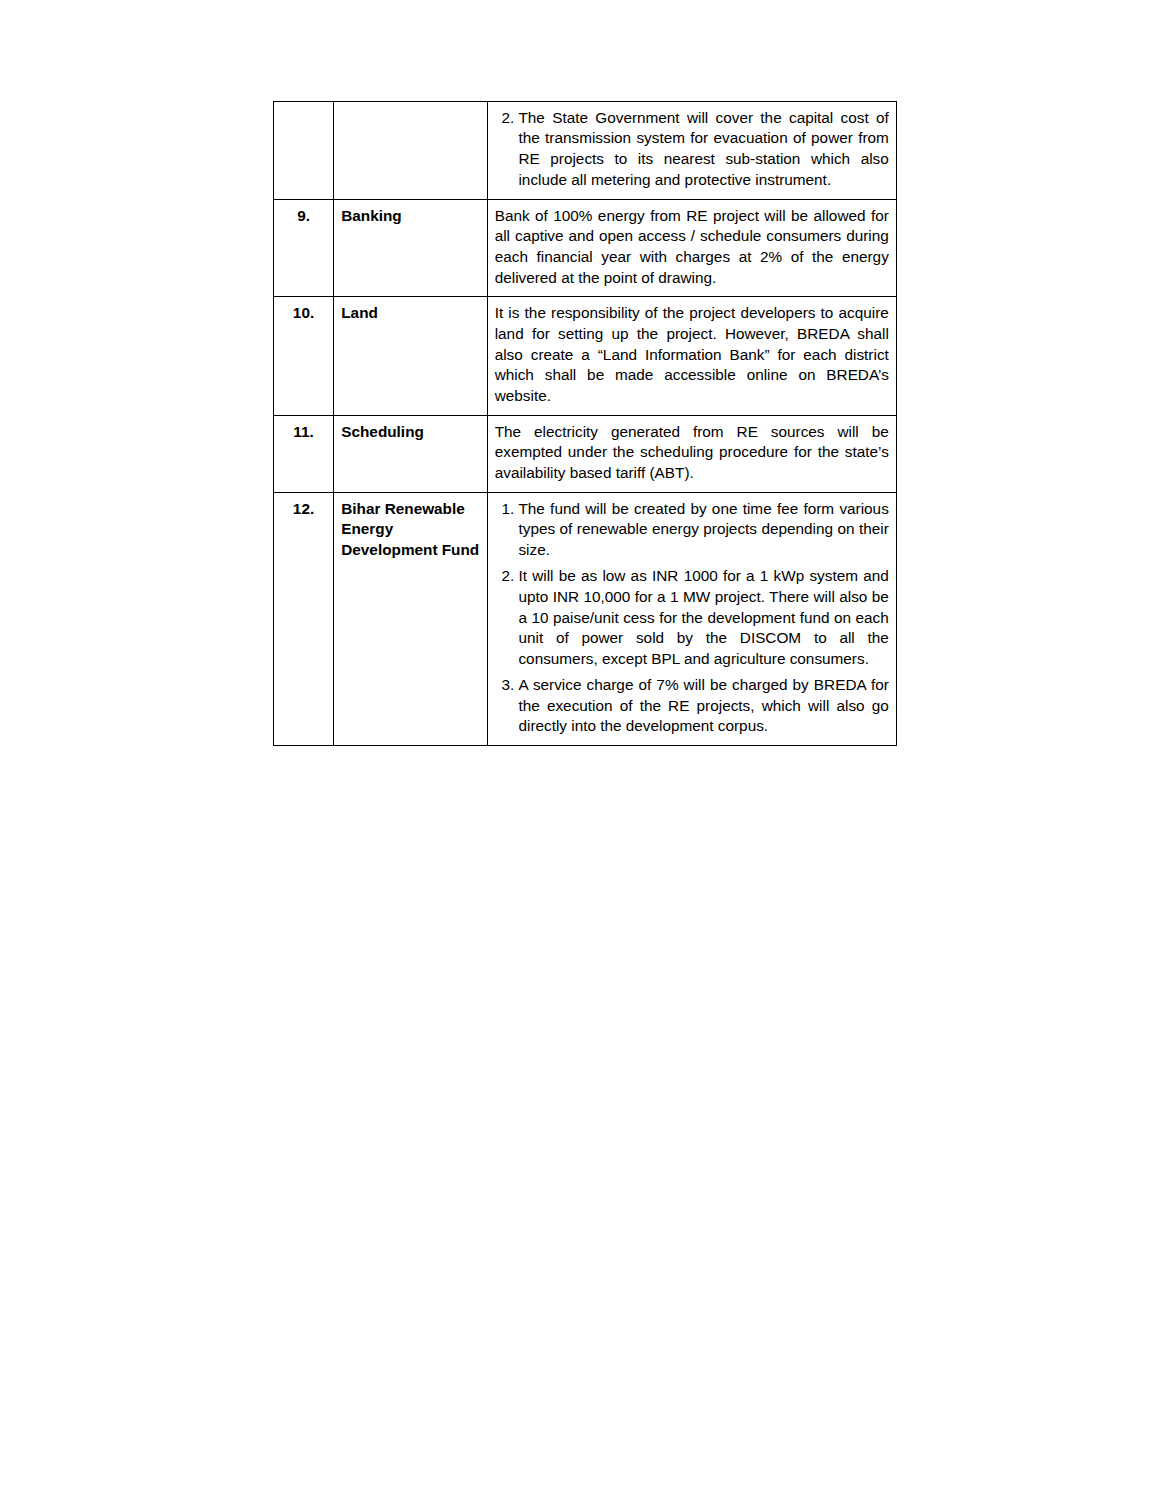| | | The State Government will cover the capital cost of the transmission system for evacuation of power from RE projects to its nearest sub-station which also include all metering and protective instrument. |
| 9. | Banking | Bank of 100% energy from RE project will be allowed for all captive and open access / schedule consumers during each financial year with charges at 2% of the energy delivered at the point of drawing. |
| 10. | Land | It is the responsibility of the project developers to acquire land for setting up the project. However, BREDA shall also create a “Land Information Bank” for each district which shall be made accessible online on BREDA’s website. |
| 11. | Scheduling | The electricity generated from RE sources will be exempted under the scheduling procedure for the state’s availability based tariff (ABT). |
| 12. | Bihar Renewable Energy Development Fund | The fund will be created by one time fee form various types of renewable energy projects depending on their size. It will be as low as INR 1000 for a 1 kWp system and upto INR 10,000 for a 1 MW project. There will also be a 10 paise/unit cess for the development fund on each unit of power sold by the DISCOM to all the consumers, except BPL and agriculture consumers. A service charge of 7% will be charged by BREDA for the execution of the RE projects, which will also go directly into the development corpus. |